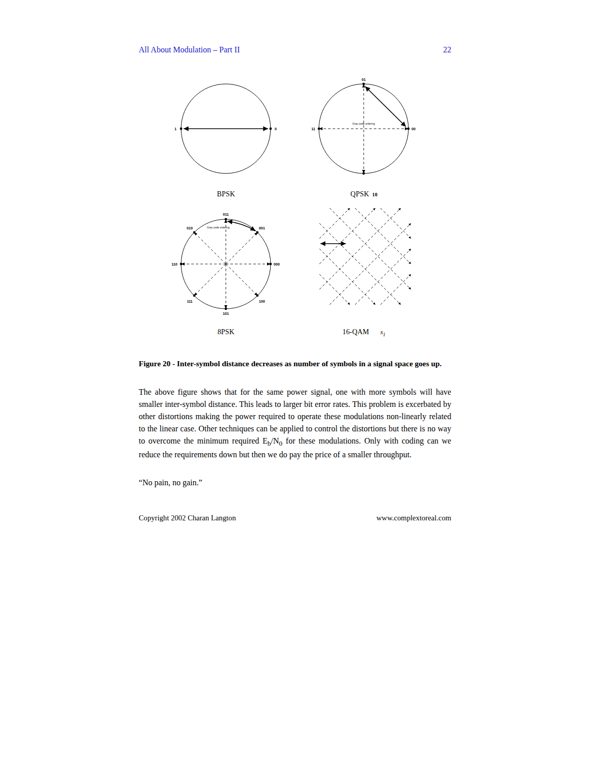All About Modulation – Part II
22
1 0
BPSK
01 00 11 Gray code ordering
QPSK10
011 001 000 100 101 111 110 010 Gray code ordering
8PSK
16-QAMs1
Figure 20 - Inter-symbol distance decreases as number of symbols in a signal space goes up.
The above figure shows that for the same power signal, one with more symbols will have smaller inter-symbol distance. This leads to larger bit error rates. This problem is excerbated by other distortions making the power required to operate these modulations non-linearly related to the linear case. Other techniques can be applied to control the distortions but there is no way to overcome the minimum required Eb/N0 for these modulations. Only with coding can we reduce the requirements down but then we do pay the price of a smaller throughput.
“No pain, no gain.”
Copyright 2002 Charan Langton
www.complextoreal.com